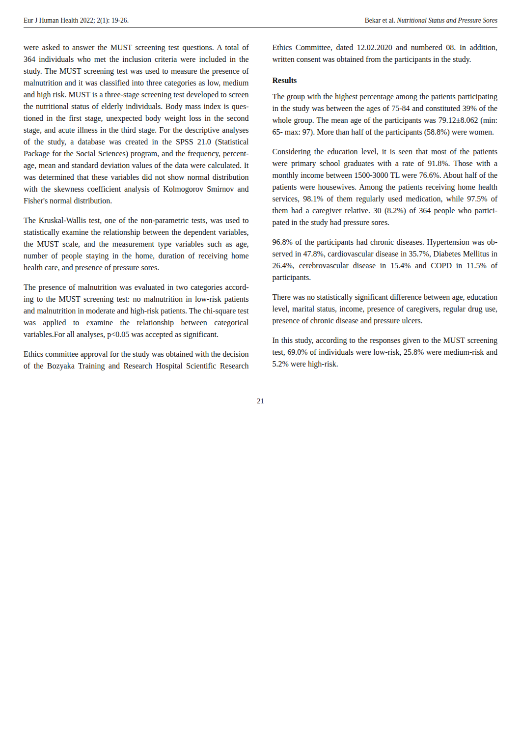Eur J Human Health 2022; 2(1): 19-26. Bekar et al. Nutritional Status and Pressure Sores
were asked to answer the MUST screening test questions. A total of 364 individuals who met the inclusion criteria were included in the study. The MUST screening test was used to measure the presence of malnutrition and it was classified into three categories as low, medium and high risk. MUST is a three-stage screening test developed to screen the nutritional status of elderly individuals. Body mass index is questioned in the first stage, unexpected body weight loss in the second stage, and acute illness in the third stage. For the descriptive analyses of the study, a database was created in the SPSS 21.0 (Statistical Package for the Social Sciences) program, and the frequency, percentage, mean and standard deviation values of the data were calculated. It was determined that these variables did not show normal distribution with the skewness coefficient analysis of Kolmogorov Smirnov and Fisher's normal distribution.
The Kruskal-Wallis test, one of the non-parametric tests, was used to statistically examine the relationship between the dependent variables, the MUST scale, and the measurement type variables such as age, number of people staying in the home, duration of receiving home health care, and presence of pressure sores.
The presence of malnutrition was evaluated in two categories according to the MUST screening test: no malnutrition in low-risk patients and malnutrition in moderate and high-risk patients. The chi-square test was applied to examine the relationship between categorical variables.For all analyses, p<0.05 was accepted as significant.
Ethics committee approval for the study was obtained with the decision of the Bozyaka Training and Research Hospital Scientific Research Ethics Committee, dated 12.02.2020 and numbered 08. In addition, written consent was obtained from the participants in the study.
Results
The group with the highest percentage among the patients participating in the study was between the ages of 75-84 and constituted 39% of the whole group. The mean age of the participants was 79.12±8.062 (min: 65- max: 97). More than half of the participants (58.8%) were women.
Considering the education level, it is seen that most of the patients were primary school graduates with a rate of 91.8%. Those with a monthly income between 1500-3000 TL were 76.6%. About half of the patients were housewives. Among the patients receiving home health services, 98.1% of them regularly used medication, while 97.5% of them had a caregiver relative. 30 (8.2%) of 364 people who participated in the study had pressure sores.
96.8% of the participants had chronic diseases. Hypertension was observed in 47.8%, cardiovascular disease in 35.7%, Diabetes Mellitus in 26.4%, cerebrovascular disease in 15.4% and COPD in 11.5% of participants.
There was no statistically significant difference between age, education level, marital status, income, presence of caregivers, regular drug use, presence of chronic disease and pressure ulcers.
In this study, according to the responses given to the MUST screening test, 69.0% of individuals were low-risk, 25.8% were medium-risk and 5.2% were high-risk.
21